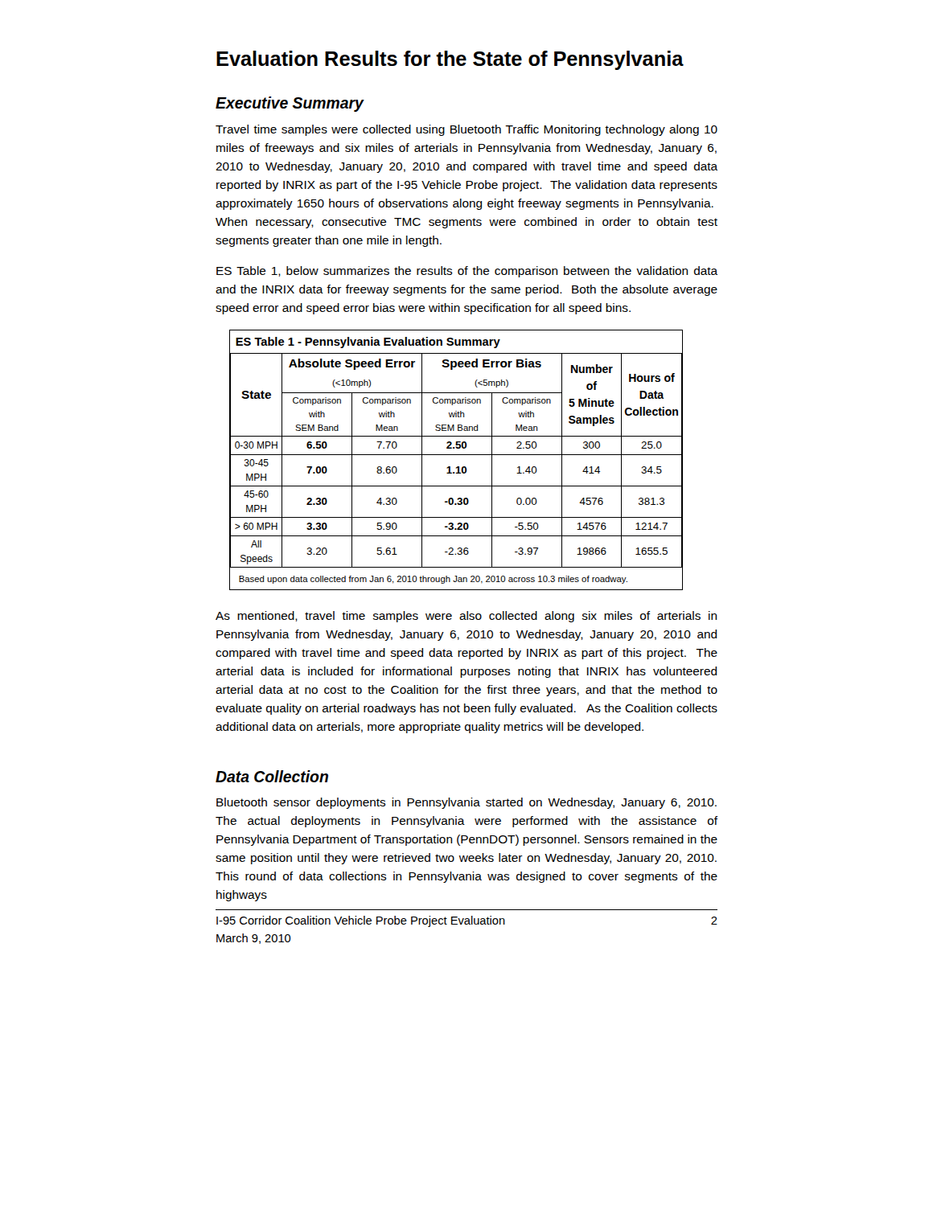Evaluation Results for the State of Pennsylvania
Executive Summary
Travel time samples were collected using Bluetooth Traffic Monitoring technology along 10 miles of freeways and six miles of arterials in Pennsylvania from Wednesday, January 6, 2010 to Wednesday, January 20, 2010 and compared with travel time and speed data reported by INRIX as part of the I-95 Vehicle Probe project. The validation data represents approximately 1650 hours of observations along eight freeway segments in Pennsylvania. When necessary, consecutive TMC segments were combined in order to obtain test segments greater than one mile in length.
ES Table 1, below summarizes the results of the comparison between the validation data and the INRIX data for freeway segments for the same period. Both the absolute average speed error and speed error bias were within specification for all speed bins.
| ES Table 1 - Pennsylvania Evaluation Summary |
| State | Absolute Speed Error (<10mph) | Speed Error Bias (<5mph) | Number of 5 Minute Samples | Hours of Data Collection |
| Comparison with SEM Band | Comparison with Mean | Comparison with SEM Band | Comparison with Mean |
| 0-30 MPH | 6.50 | 7.70 | 2.50 | 2.50 | 300 | 25.0 |
| 30-45 MPH | 7.00 | 8.60 | 1.10 | 1.40 | 414 | 34.5 |
| 45-60 MPH | 2.30 | 4.30 | -0.30 | 0.00 | 4576 | 381.3 |
| > 60 MPH | 3.30 | 5.90 | -3.20 | -5.50 | 14576 | 1214.7 |
| All Speeds | 3.20 | 5.61 | -2.36 | -3.97 | 19866 | 1655.5 |
| Based upon data collected from Jan 6, 2010 through Jan 20, 2010 across 10.3 miles of roadway. |
As mentioned, travel time samples were also collected along six miles of arterials in Pennsylvania from Wednesday, January 6, 2010 to Wednesday, January 20, 2010 and compared with travel time and speed data reported by INRIX as part of this project. The arterial data is included for informational purposes noting that INRIX has volunteered arterial data at no cost to the Coalition for the first three years, and that the method to evaluate quality on arterial roadways has not been fully evaluated. As the Coalition collects additional data on arterials, more appropriate quality metrics will be developed.
Data Collection
Bluetooth sensor deployments in Pennsylvania started on Wednesday, January 6, 2010. The actual deployments in Pennsylvania were performed with the assistance of Pennsylvania Department of Transportation (PennDOT) personnel. Sensors remained in the same position until they were retrieved two weeks later on Wednesday, January 20, 2010. This round of data collections in Pennsylvania was designed to cover segments of the highways
I-95 Corridor Coalition Vehicle Probe Project Evaluation
March 9, 2010
2